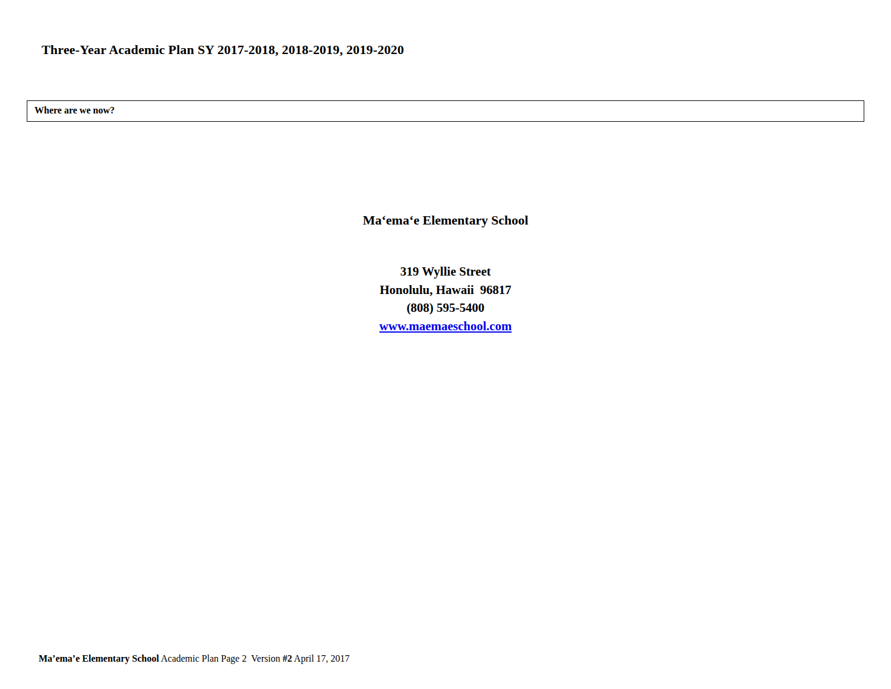Three-Year Academic Plan SY 2017-2018, 2018-2019, 2019-2020
Where are we now?
Maʻemaʻe Elementary School
319 Wyllie Street
Honolulu, Hawaii 96817
(808) 595-5400
www.maemaeschool.com
Ma’ema’e Elementary School Academic Plan Page 2 Version #2 April 17, 2017